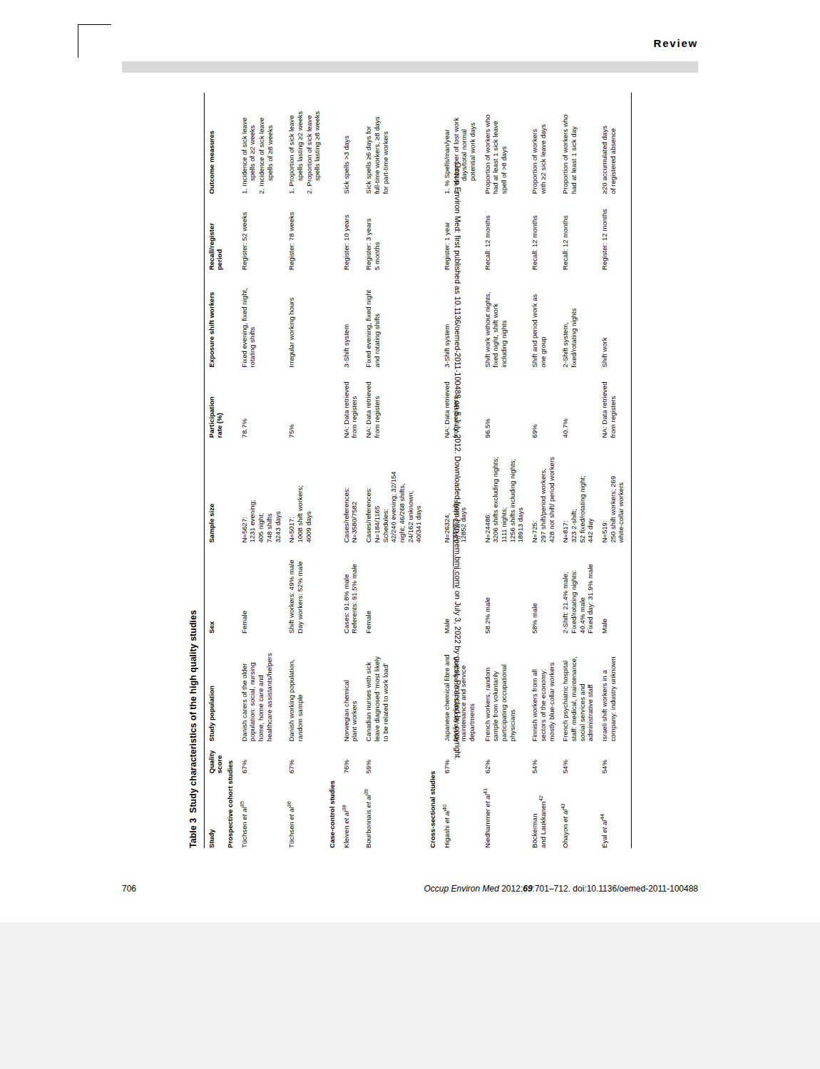Review
Occup Environ Med: first published as 10.1136/oemed-2011-100488 on 5 July 2012. Downloaded from http://oem.bmj.com/ on July 3, 2022 by guest. Protected by copyright.
Table 3 Study characteristics of the high quality studies
| Study | Quality score | Study population | Sex | Sample size | Participation rate (%) | Exposure shift workers | Recall/register period | Outcome measures |
| --- | --- | --- | --- | --- | --- | --- | --- | --- |
| Prospective cohort studies |
| Tüchsen et al 35 | 67% | Danish carers of the older population: social, nursing home, home care and healthcare assistants/helpers | Female | N=5627: 1231 evening; 405 night; 748 shifts 3243 days | 78.7% | Fixed evening, fixed night, rotating shifts | Register: 52 weeks | 1. Incidence of sick leave spells of ≥2 weeks 2. Incidence of sick leave spells of ≥8 weeks |
| Tüchsen et al 36 | 67% | Danish working population, random sample | Shift workers: 49% male Day workers: 52% male | N=5017: 1008 shift workers; 4009 days | 75% | Irregular working hours | Register: 78 weeks | 1. Proportion of sick leave spells lasting ≥2 weeks 2. Proportion of sick leave spells lasting ≥8 weeks |
| Case-control studies |
| Kleiven et al 38 | 76% | Norwegian chemical plant workers | Cases: 91.8% male Referents: 91.5% male | Cases/references: N=3580/7582 | NA: Data retrieved from registers | 3-Shift system | Register: 10 years | Sick spells >3 days |
| Bourbonnais et al 39 | 59% | Canadian nurses with sick leave diagnosed ‘most likely to be related to work load’ | Female | Cases/references: N=184/1165 Schedules: 42/240 evening; 32/154 night; 46/268 shifts, 24/162 unknown; 40/341 days | NA: Data retrieved from registers | Fixed evening, fixed night and rotating shifts | Register: 3 years 5 months | Sick spells ≥6 days for full-time workers, ≥8 days for part-time workers |
| Cross-sectional studies |
| Higashi et al 40 | 67% | Japanese chemical fibre and textile workers in production, maintenance and service departments | Male | N=26324; 13472 3-shifts; 12852 days | NA: Data retrieved from registers | 3-Shift system | Register: 1 year | 1. % Spells/man/year 2. % Number of lost work days/total normal potential work days |
| Niedhammer et al 41 | 62% | French workers, random sample from voluntarily participating occupational physicians | 58.2% male | N=24486: 3206 shifts excluding nights; 1111 nights; 1256 shifts including nights; 18913 days | 96.5% | Shift work without nights, fixed night, shift work including nights | Recall: 12 months | Proportion of workers who had at least 1 sick leave spell of >8 days |
| Böckerman and Laukkanen 42 | 54% | Finnish workers from all sectors of the economy: mostly blue-collar workers | 58% male | N=725: 297 shift/period workers, 428 not shift/ period workers | 69% | Shift and period work as one group | Recall: 12 months | Proportion of workers with ≥2 sick leave days |
| Ohayon et al 43 | 54% | French psychiatric hospital staff: medical, maintenance, social services and administrative staff | 2-Shift: 21.4% male; Fixed/rotating nights: 40.4% male Fixed day: 31.9% male | N=817: 323 2-shift; 52 fixed/rotating night; 442 day | 40.7% | 2-Shift system, fixed/rotating nights | Recall: 12 months | Proportion of workers who had at least 1 sick day |
| Eyal et al 44 | 54% | Israeli shift workers in a company: industry unknown | Male | N=519: 250 shift workers; 269 white-collar workers | NA: Data retrieved from registers | Shift work | Register: 12 months | ≥20 accumulated days of registered absence |
706
Occup Environ Med 2012; 69:701–712. doi:10.1136/oemed-2011-100488